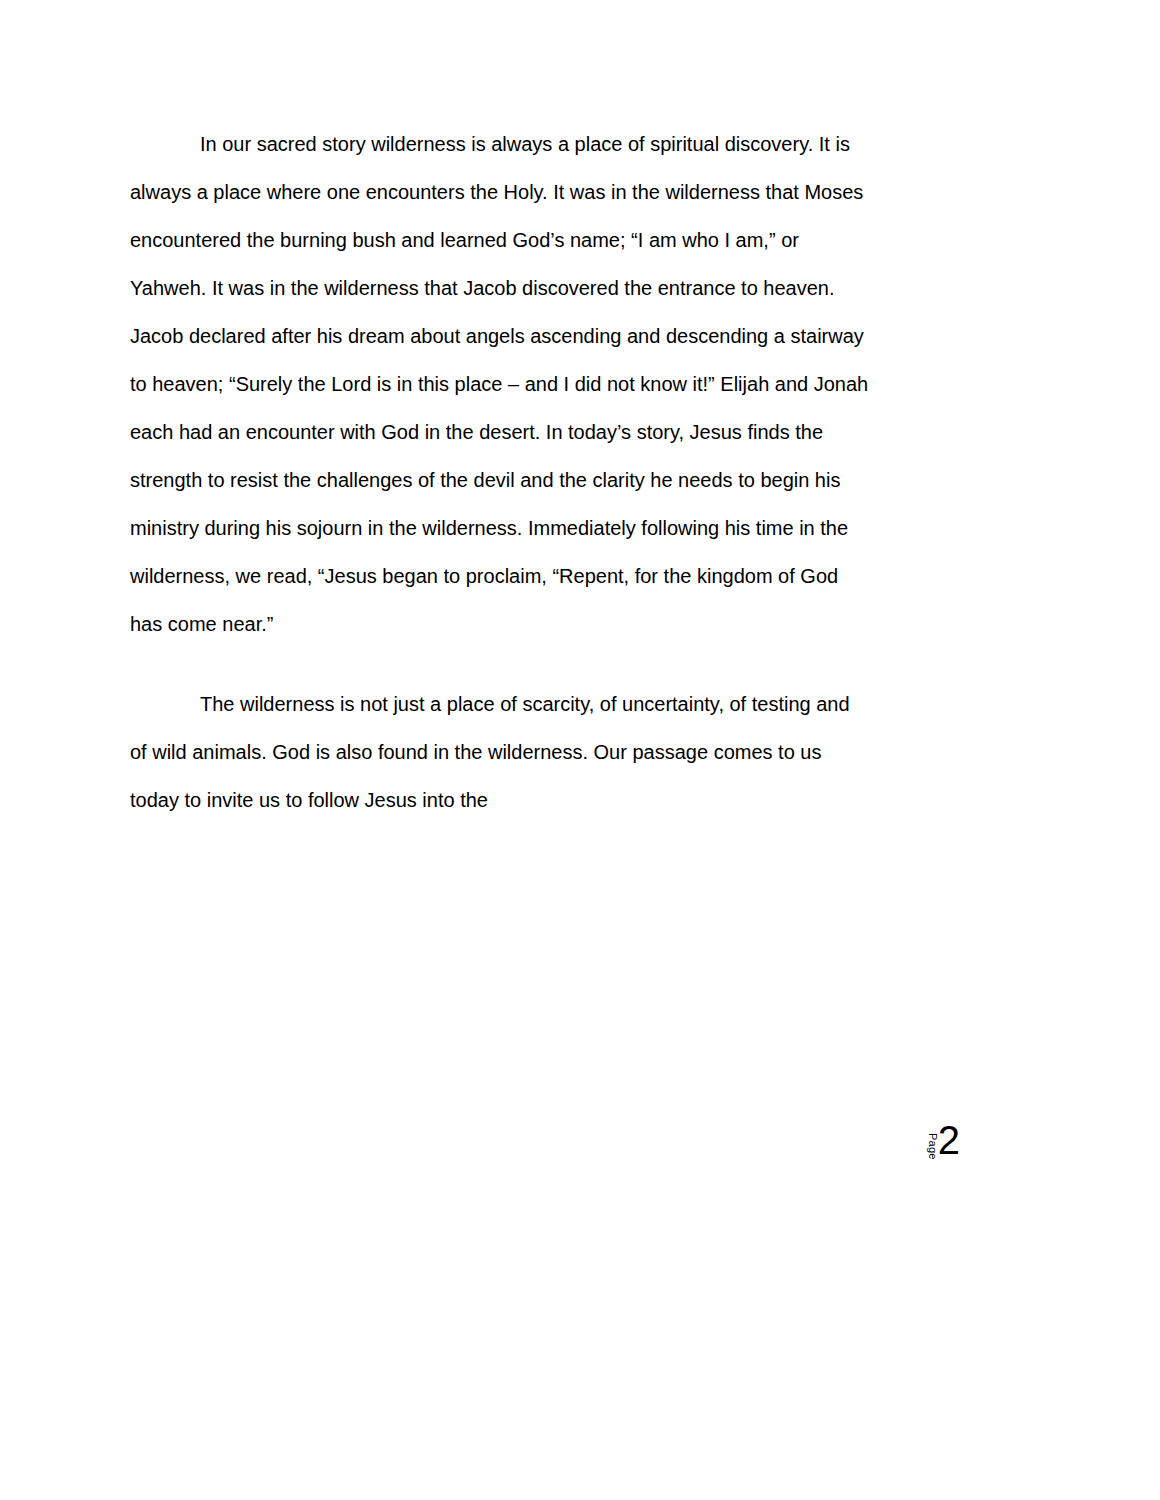In our sacred story wilderness is always a place of spiritual discovery. It is always a place where one encounters the Holy. It was in the wilderness that Moses encountered the burning bush and learned God’s name; “I am who I am,” or Yahweh. It was in the wilderness that Jacob discovered the entrance to heaven. Jacob declared after his dream about angels ascending and descending a stairway to heaven; “Surely the Lord is in this place – and I did not know it!” Elijah and Jonah each had an encounter with God in the desert. In today’s story, Jesus finds the strength to resist the challenges of the devil and the clarity he needs to begin his ministry during his sojourn in the wilderness. Immediately following his time in the wilderness, we read, “Jesus began to proclaim, “Repent, for the kingdom of God has come near.”
The wilderness is not just a place of scarcity, of uncertainty, of testing and of wild animals. God is also found in the wilderness. Our passage comes to us today to invite us to follow Jesus into the
Page 2